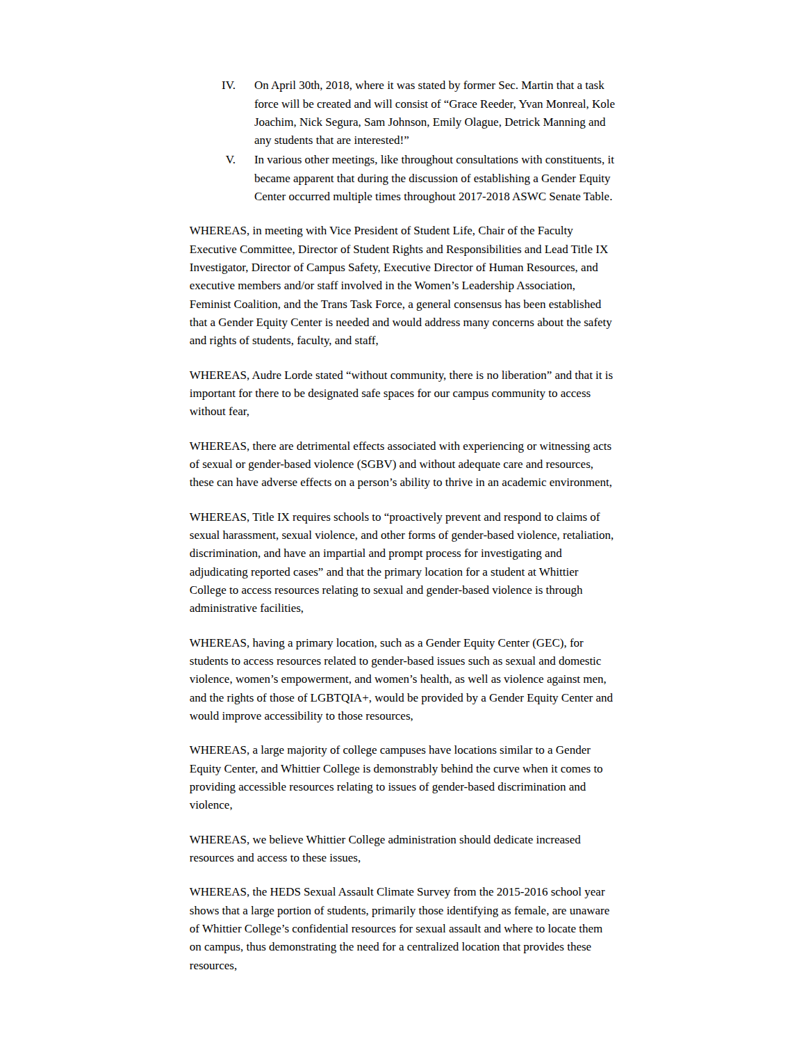IV. On April 30th, 2018, where it was stated by former Sec. Martin that a task force will be created and will consist of “Grace Reeder, Yvan Monreal, Kole Joachim, Nick Segura, Sam Johnson, Emily Olague, Detrick Manning and any students that are interested!”
V. In various other meetings, like throughout consultations with constituents, it became apparent that during the discussion of establishing a Gender Equity Center occurred multiple times throughout 2017-2018 ASWC Senate Table.
WHEREAS, in meeting with Vice President of Student Life, Chair of the Faculty Executive Committee, Director of Student Rights and Responsibilities and Lead Title IX Investigator, Director of Campus Safety, Executive Director of Human Resources, and executive members and/or staff involved in the Women’s Leadership Association, Feminist Coalition, and the Trans Task Force, a general consensus has been established that a Gender Equity Center is needed and would address many concerns about the safety and rights of students, faculty, and staff,
WHEREAS, Audre Lorde stated “without community, there is no liberation” and that it is important for there to be designated safe spaces for our campus community to access without fear,
WHEREAS, there are detrimental effects associated with experiencing or witnessing acts of sexual or gender-based violence (SGBV) and without adequate care and resources, these can have adverse effects on a person’s ability to thrive in an academic environment,
WHEREAS, Title IX requires schools to “proactively prevent and respond to claims of sexual harassment, sexual violence, and other forms of gender-based violence, retaliation, discrimination, and have an impartial and prompt process for investigating and adjudicating reported cases” and that the primary location for a student at Whittier College to access resources relating to sexual and gender-based violence is through administrative facilities,
WHEREAS, having a primary location, such as a Gender Equity Center (GEC), for students to access resources related to gender-based issues such as sexual and domestic violence, women’s empowerment, and women’s health, as well as violence against men, and the rights of those of LGBTQIA+, would be provided by a Gender Equity Center and would improve accessibility to those resources,
WHEREAS, a large majority of college campuses have locations similar to a Gender Equity Center, and Whittier College is demonstrably behind the curve when it comes to providing accessible resources relating to issues of gender-based discrimination and violence,
WHEREAS, we believe Whittier College administration should dedicate increased resources and access to these issues,
WHEREAS, the HEDS Sexual Assault Climate Survey from the 2015-2016 school year shows that a large portion of students, primarily those identifying as female, are unaware of Whittier College’s confidential resources for sexual assault and where to locate them on campus, thus demonstrating the need for a centralized location that provides these resources,